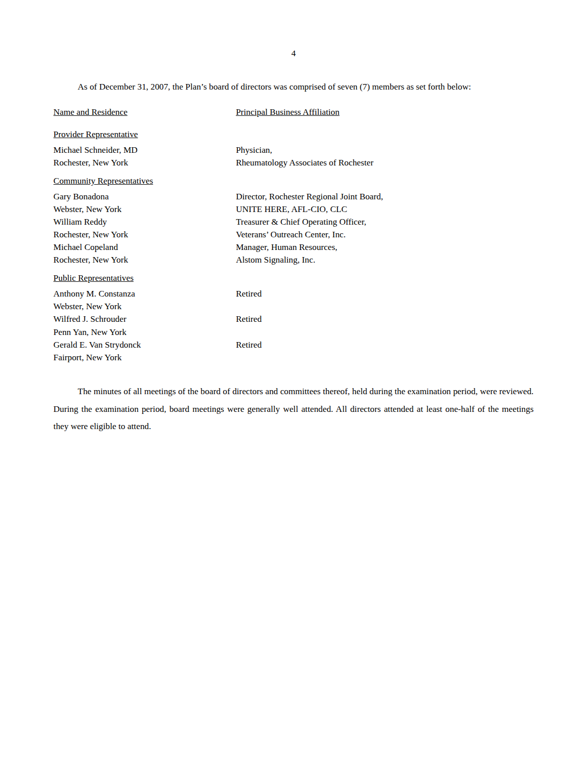4
As of December 31, 2007, the Plan’s board of directors was comprised of seven (7) members as set forth below:
| Name and Residence | Principal Business Affiliation |
| Provider Representative |
| Michael Schneider, MD Rochester, New York | Physician, Rheumatology Associates of Rochester |
| Community Representatives |
| Gary Bonadona Webster, New York | Director, Rochester Regional Joint Board, UNITE HERE, AFL-CIO, CLC |
| William Reddy Rochester, New York | Treasurer & Chief Operating Officer, Veterans’ Outreach Center, Inc. |
| Michael Copeland Rochester, New York | Manager, Human Resources, Alstom Signaling, Inc. |
| Public Representatives |
| Anthony M. Constanza Webster, New York | Retired |
| Wilfred J. Schrouder Penn Yan, New York | Retired |
| Gerald E. Van Strydonck Fairport, New York | Retired |
The minutes of all meetings of the board of directors and committees thereof, held during the examination period, were reviewed. During the examination period, board meetings were generally well attended. All directors attended at least one-half of the meetings they were eligible to attend.